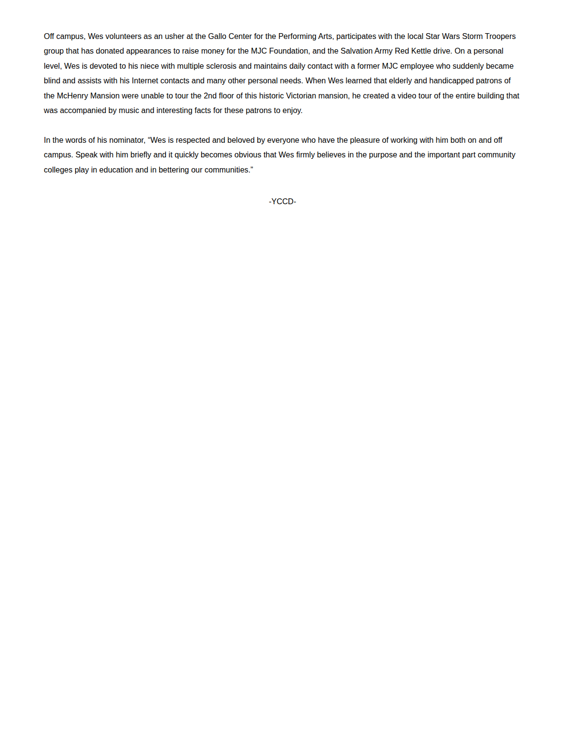Off campus, Wes volunteers as an usher at the Gallo Center for the Performing Arts, participates with the local Star Wars Storm Troopers group that has donated appearances to raise money for the MJC Foundation, and the Salvation Army Red Kettle drive. On a personal level, Wes is devoted to his niece with multiple sclerosis and maintains daily contact with a former MJC employee who suddenly became blind and assists with his Internet contacts and many other personal needs. When Wes learned that elderly and handicapped patrons of the McHenry Mansion were unable to tour the 2nd floor of this historic Victorian mansion, he created a video tour of the entire building that was accompanied by music and interesting facts for these patrons to enjoy.
In the words of his nominator, “Wes is respected and beloved by everyone who have the pleasure of working with him both on and off campus. Speak with him briefly and it quickly becomes obvious that Wes firmly believes in the purpose and the important part community colleges play in education and in bettering our communities.”
-YCCD-